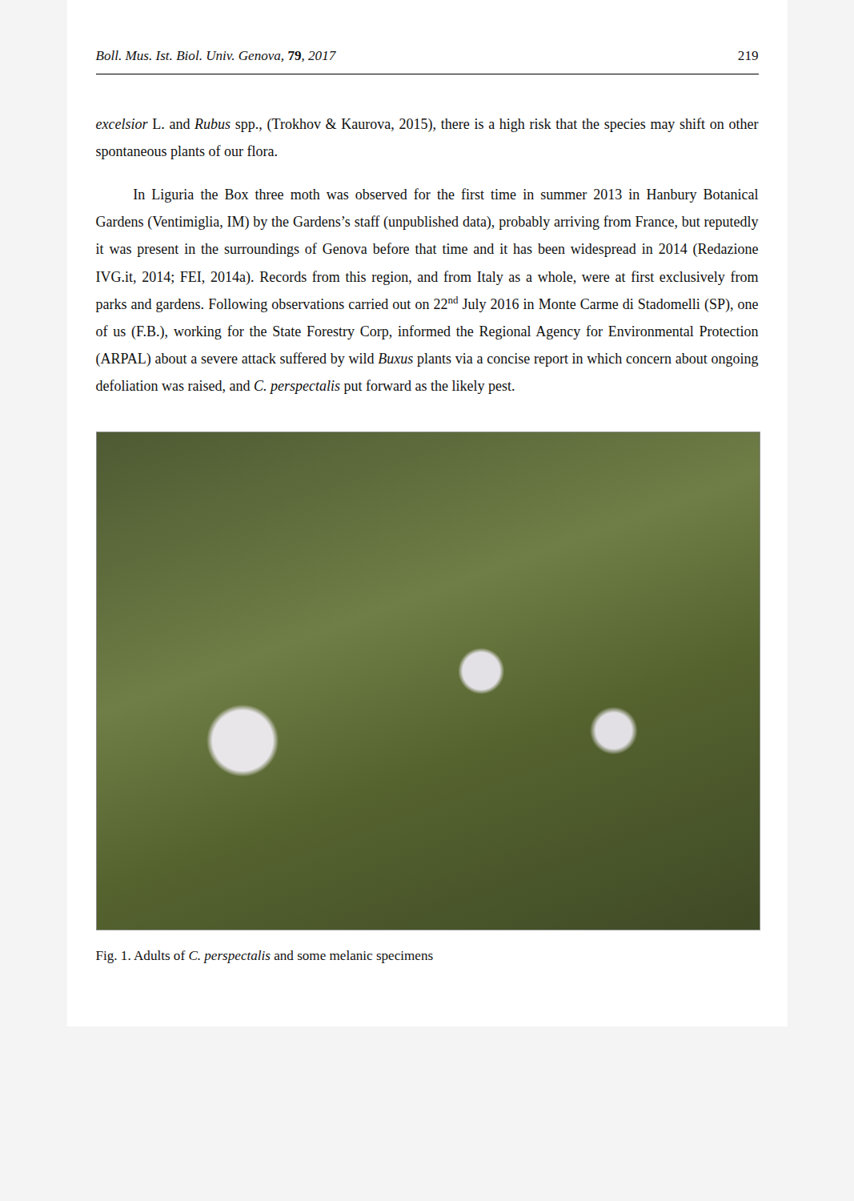Boll. Mus. Ist. Biol. Univ. Genova, 79, 2017 219
excelsior L. and Rubus spp., (Trokhov & Kaurova, 2015), there is a high risk that the species may shift on other spontaneous plants of our flora.
In Liguria the Box three moth was observed for the first time in summer 2013 in Hanbury Botanical Gardens (Ventimiglia, IM) by the Gardens’s staff (unpublished data), probably arriving from France, but reputedly it was present in the surroundings of Genova before that time and it has been widespread in 2014 (Redazione IVG.it, 2014; FEI, 2014a). Records from this region, and from Italy as a whole, were at first exclusively from parks and gardens. Following observations carried out on 22nd July 2016 in Monte Carme di Stadomelli (SP), one of us (F.B.), working for the State Forestry Corp, informed the Regional Agency for Environmental Protection (ARPAL) about a severe attack suffered by wild Buxus plants via a concise report in which concern about ongoing defoliation was raised, and C. perspectalis put forward as the likely pest.
Fig. 1. Adults of C. perspectalis and some melanic specimens